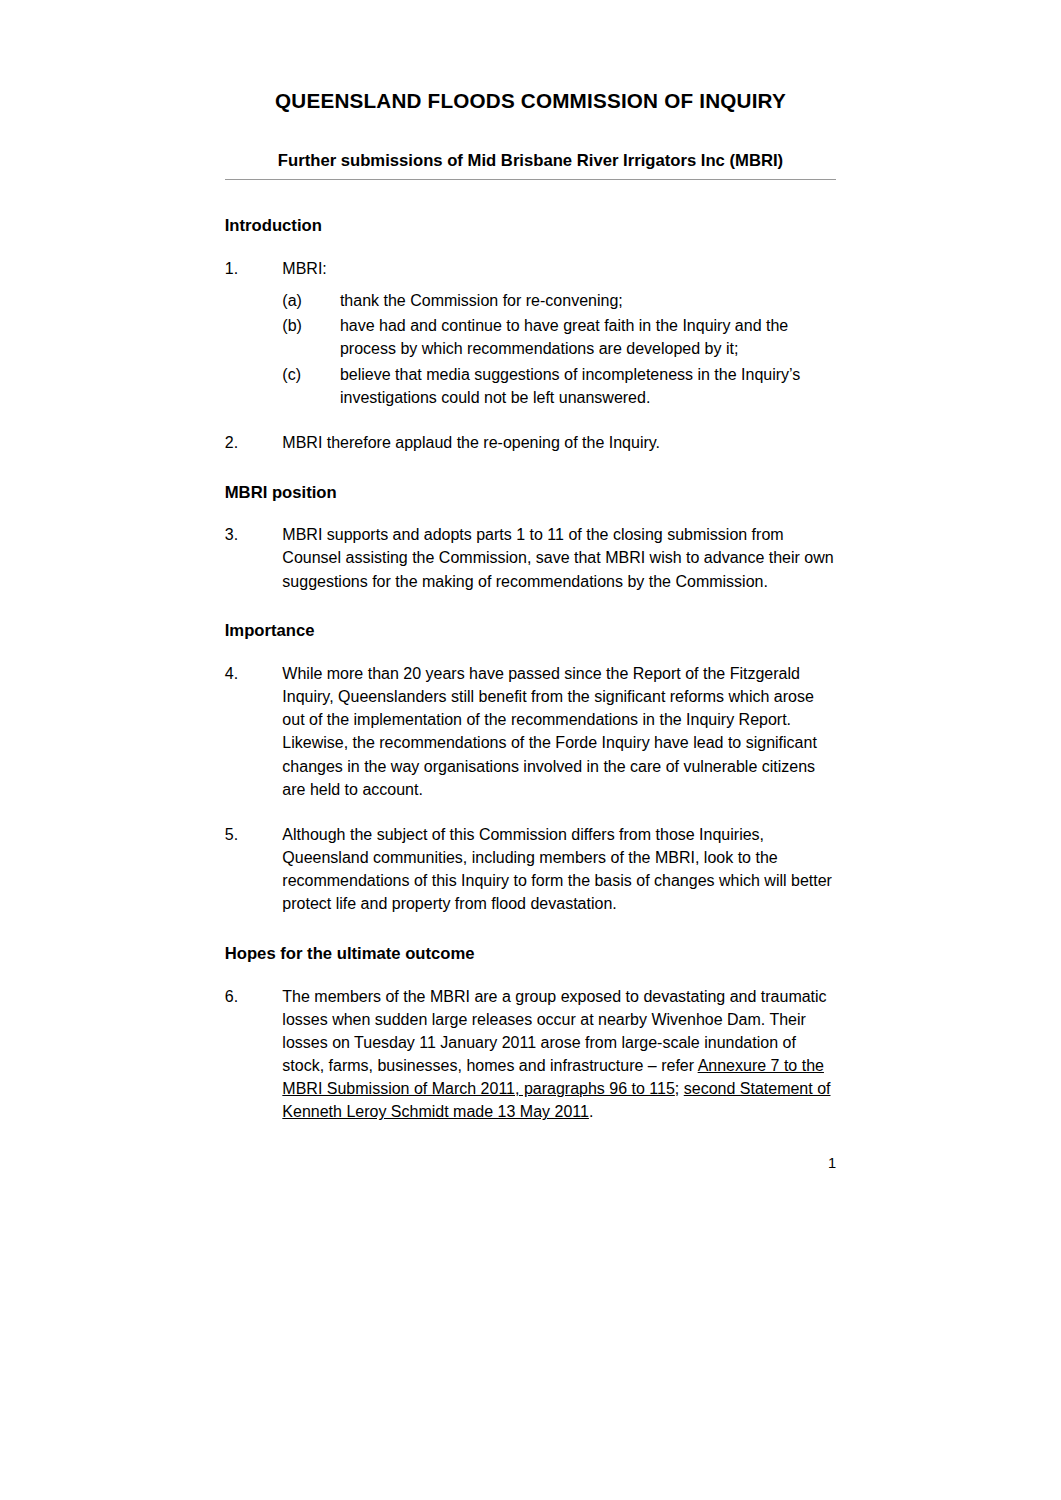QUEENSLAND FLOODS COMMISSION OF INQUIRY
Further submissions of Mid Brisbane River Irrigators Inc (MBRI)
Introduction
1. MBRI:
(a) thank the Commission for re-convening;
(b) have had and continue to have great faith in the Inquiry and the process by which recommendations are developed by it;
(c) believe that media suggestions of incompleteness in the Inquiry’s investigations could not be left unanswered.
2. MBRI therefore applaud the re-opening of the Inquiry.
MBRI position
3. MBRI supports and adopts parts 1 to 11 of the closing submission from Counsel assisting the Commission, save that MBRI wish to advance their own suggestions for the making of recommendations by the Commission.
Importance
4. While more than 20 years have passed since the Report of the Fitzgerald Inquiry, Queenslanders still benefit from the significant reforms which arose out of the implementation of the recommendations in the Inquiry Report. Likewise, the recommendations of the Forde Inquiry have lead to significant changes in the way organisations involved in the care of vulnerable citizens are held to account.
5. Although the subject of this Commission differs from those Inquiries, Queensland communities, including members of the MBRI, look to the recommendations of this Inquiry to form the basis of changes which will better protect life and property from flood devastation.
Hopes for the ultimate outcome
6. The members of the MBRI are a group exposed to devastating and traumatic losses when sudden large releases occur at nearby Wivenhoe Dam. Their losses on Tuesday 11 January 2011 arose from large-scale inundation of stock, farms, businesses, homes and infrastructure – refer Annexure 7 to the MBRI Submission of March 2011, paragraphs 96 to 115; second Statement of Kenneth Leroy Schmidt made 13 May 2011.
1